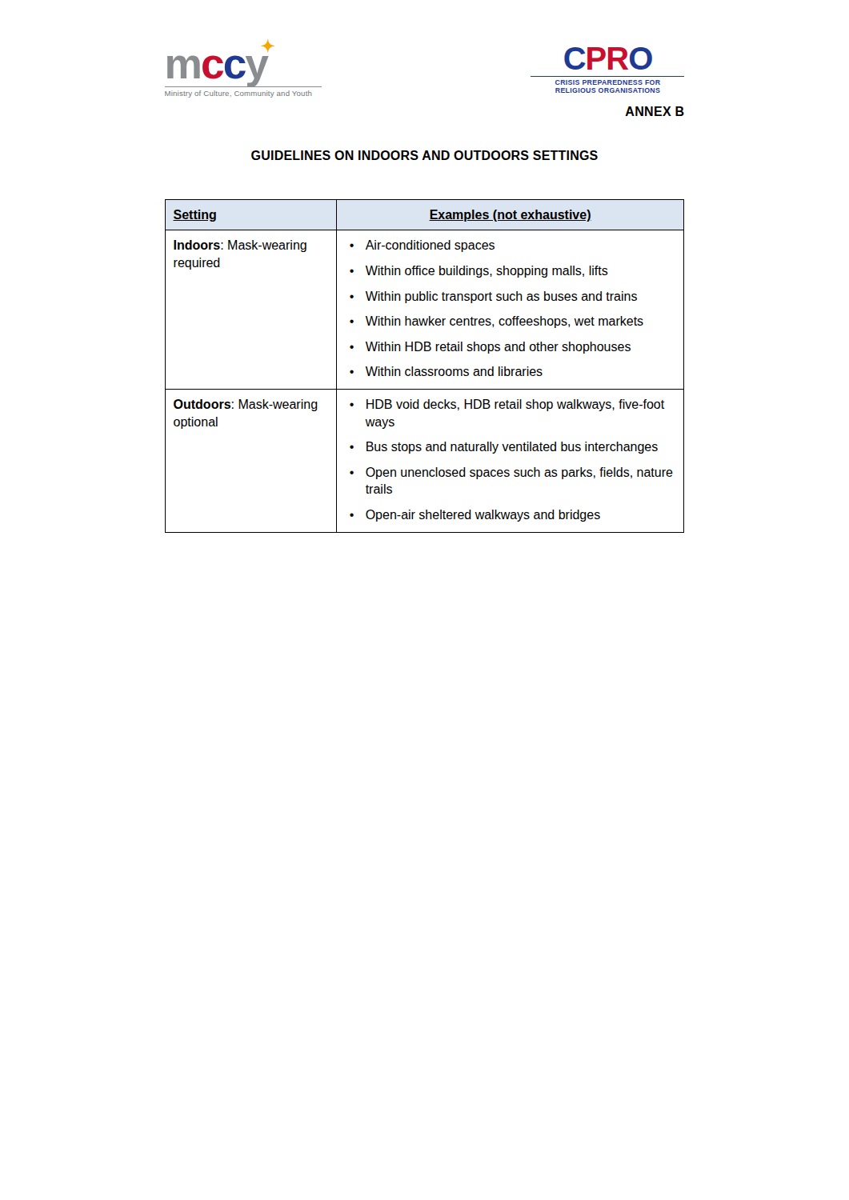mccy✦
Ministry of Culture, Community and Youth
CPRO
CRISIS PREPAREDNESS FOR
RELIGIOUS ORGANISATIONS
ANNEX B
GUIDELINES ON INDOORS AND OUTDOORS SETTINGS
| Setting | Examples (not exhaustive) |
| --- | --- |
| Indoors : Mask-wearing required | Air-conditioned spaces Within office buildings, shopping malls, lifts Within public transport such as buses and trains Within hawker centres, coffeeshops, wet markets Within HDB retail shops and other shophouses Within classrooms and libraries |
| Outdoors : Mask-wearing optional | HDB void decks, HDB retail shop walkways, five-foot ways Bus stops and naturally ventilated bus interchanges Open unenclosed spaces such as parks, fields, nature trails Open-air sheltered walkways and bridges |